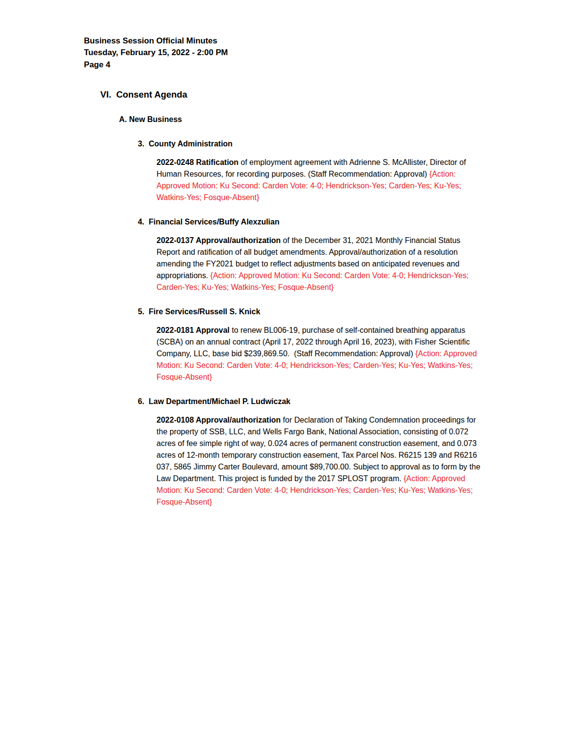Business Session Official Minutes Tuesday, February 15, 2022 - 2:00 PM Page 4
VI. Consent Agenda
A. New Business
3. County Administration
2022-0248 Ratification of employment agreement with Adrienne S. McAllister, Director of Human Resources, for recording purposes. (Staff Recommendation: Approval) {Action: Approved Motion: Ku Second: Carden Vote: 4-0; Hendrickson-Yes; Carden-Yes; Ku-Yes; Watkins-Yes; Fosque-Absent}
4. Financial Services/Buffy Alexzulian
2022-0137 Approval/authorization of the December 31, 2021 Monthly Financial Status Report and ratification of all budget amendments. Approval/authorization of a resolution amending the FY2021 budget to reflect adjustments based on anticipated revenues and appropriations. {Action: Approved Motion: Ku Second: Carden Vote: 4-0; Hendrickson-Yes; Carden-Yes; Ku-Yes; Watkins-Yes; Fosque-Absent}
5. Fire Services/Russell S. Knick
2022-0181 Approval to renew BL006-19, purchase of self-contained breathing apparatus (SCBA) on an annual contract (April 17, 2022 through April 16, 2023), with Fisher Scientific Company, LLC, base bid $239,869.50. (Staff Recommendation: Approval) {Action: Approved Motion: Ku Second: Carden Vote: 4-0; Hendrickson-Yes; Carden-Yes; Ku-Yes; Watkins-Yes; Fosque-Absent}
6. Law Department/Michael P. Ludwiczak
2022-0108 Approval/authorization for Declaration of Taking Condemnation proceedings for the property of SSB, LLC, and Wells Fargo Bank, National Association, consisting of 0.072 acres of fee simple right of way, 0.024 acres of permanent construction easement, and 0.073 acres of 12-month temporary construction easement, Tax Parcel Nos. R6215 139 and R6216 037, 5865 Jimmy Carter Boulevard, amount $89,700.00. Subject to approval as to form by the Law Department. This project is funded by the 2017 SPLOST program. {Action: Approved Motion: Ku Second: Carden Vote: 4-0; Hendrickson-Yes; Carden-Yes; Ku-Yes; Watkins-Yes; Fosque-Absent}